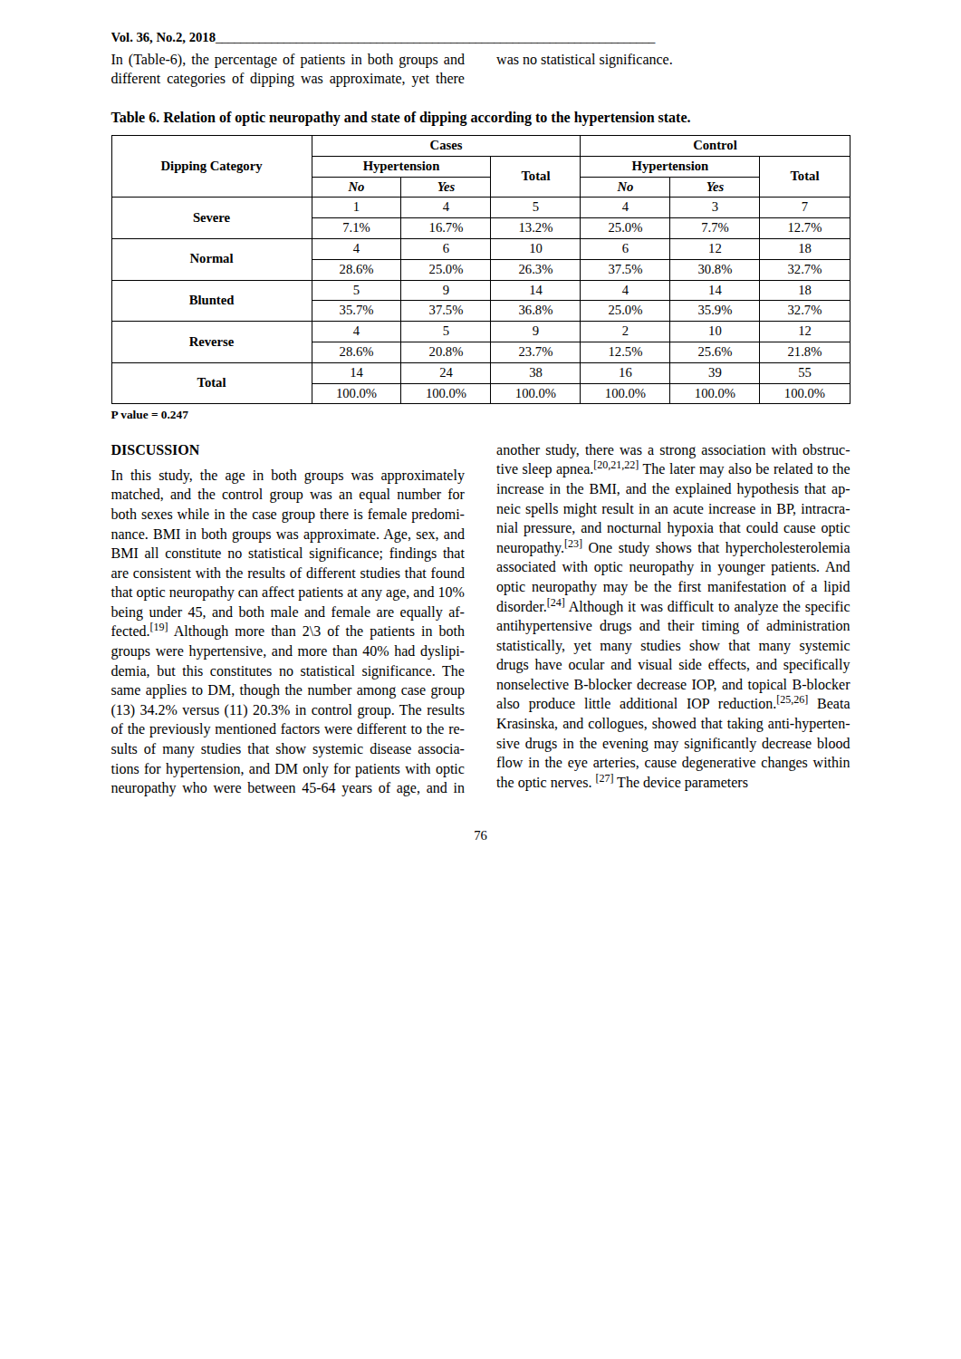Vol. 36, No.2, 2018_______________________________________________________________________
In (Table-6), the percentage of patients in both groups and different categories of dipping was approximate, yet there was no statistical significance.
Table 6. Relation of optic neuropathy and state of dipping according to the hypertension state.
| Dipping Category | Cases | Control |
| --- | --- | --- |
| Hypertension | Total | Hypertension | Total |
| No | Yes | No | Yes |
| Severe | 1 | 4 | 5 | 4 | 3 | 7 |
| 7.1% | 16.7% | 13.2% | 25.0% | 7.7% | 12.7% |
| Normal | 4 | 6 | 10 | 6 | 12 | 18 |
| 28.6% | 25.0% | 26.3% | 37.5% | 30.8% | 32.7% |
| Blunted | 5 | 9 | 14 | 4 | 14 | 18 |
| 35.7% | 37.5% | 36.8% | 25.0% | 35.9% | 32.7% |
| Reverse | 4 | 5 | 9 | 2 | 10 | 12 |
| 28.6% | 20.8% | 23.7% | 12.5% | 25.6% | 21.8% |
| Total | 14 | 24 | 38 | 16 | 39 | 55 |
| 100.0% | 100.0% | 100.0% | 100.0% | 100.0% | 100.0% |
P value = 0.247
Discussion
In this study, the age in both groups was approximately matched, and the control group was an equal number for both sexes while in the case group there is female predominance. BMI in both groups was approximate. Age, sex, and BMI all constitute no statistical significance; findings that are consistent with the results of different studies that found that optic neuropathy can affect patients at any age, and 10% being under 45, and both male and female are equally affected.[19] Although more than 2\3 of the patients in both groups were hypertensive, and more than 40% had dyslipidemia, but this constitutes no statistical significance. The same applies to DM, though the number among case group (13) 34.2% versus (11) 20.3% in control group. The results of the previously mentioned factors were different to the results of many studies that show systemic disease associations for hypertension, and DM only for patients with optic neuropathy who were between 45-64 years of age, and in another study, there was a strong association with obstructive sleep apnea.[20,21,22] The later may also be related to the increase in the BMI, and the explained hypothesis that apneic spells might result in an acute increase in BP, intracranial pressure, and nocturnal hypoxia that could cause optic neuropathy.[23] One study shows that hypercholesterolemia associated with optic neuropathy in younger patients. And optic neuropathy may be the first manifestation of a lipid disorder.[24] Although it was difficult to analyze the specific antihypertensive drugs and their timing of administration statistically, yet many studies show that many systemic drugs have ocular and visual side effects, and specifically nonselective B-blocker decrease IOP, and topical B-blocker also produce little additional IOP reduction.[25,26] Beata Krasinska, and collogues, showed that taking anti-hypertensive drugs in the evening may significantly decrease blood flow in the eye arteries, cause degenerative changes within the optic nerves. [27] The device parameters
76